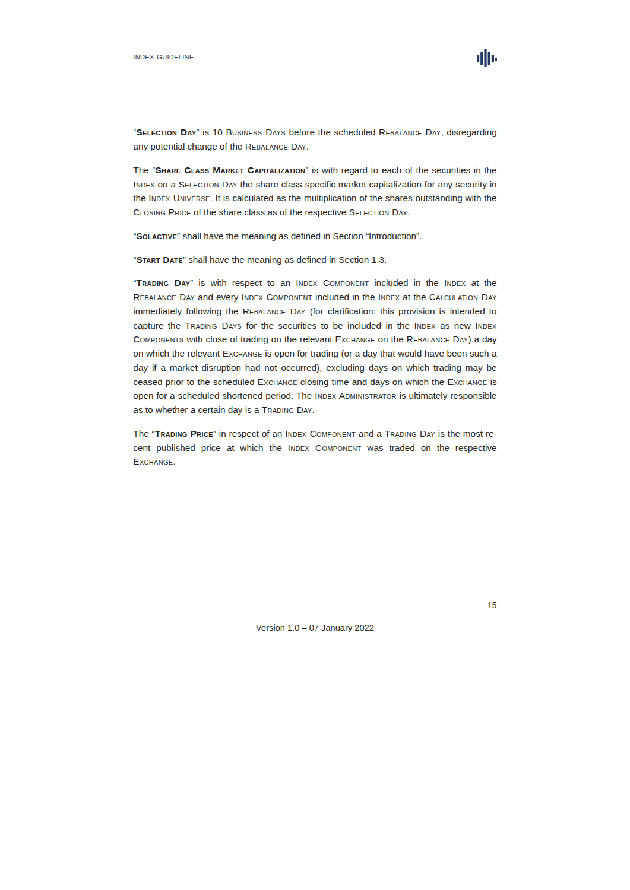Index Guideline
“Selection Day” is 10 Business Days before the scheduled Rebalance Day, disregarding any potential change of the Rebalance Day.
The “Share Class Market Capitalization” is with regard to each of the securities in the Index on a Selection Day the share class-specific market capitalization for any security in the Index Universe. It is calculated as the multiplication of the shares outstanding with the Closing Price of the share class as of the respective Selection Day.
“Solactive” shall have the meaning as defined in Section “Introduction”.
“Start Date” shall have the meaning as defined in Section 1.3.
“Trading Day” is with respect to an Index Component included in the Index at the Rebalance Day and every Index Component included in the Index at the Calculation Day immediately following the Rebalance Day (for clarification: this provision is intended to capture the Trading Days for the securities to be included in the Index as new Index Components with close of trading on the relevant Exchange on the Rebalance Day) a day on which the relevant Exchange is open for trading (or a day that would have been such a day if a market disruption had not occurred), excluding days on which trading may be ceased prior to the scheduled Exchange closing time and days on which the Exchange is open for a scheduled shortened period. The Index Administrator is ultimately responsible as to whether a certain day is a Trading Day.
The “Trading Price” in respect of an Index Component and a Trading Day is the most recent published price at which the Index Component was traded on the respective Exchange.
15
Version 1.0 – 07 January 2022